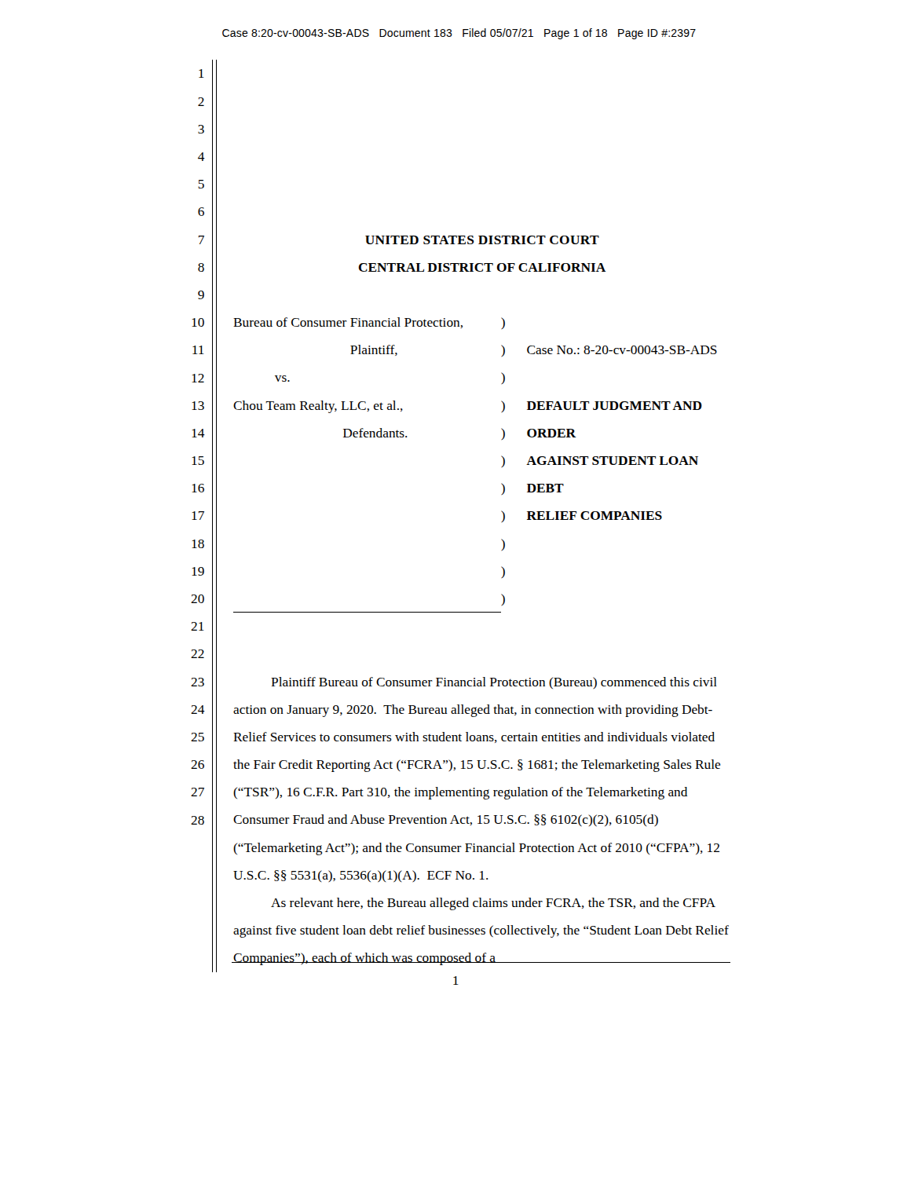Case 8:20-cv-00043-SB-ADS Document 183 Filed 05/07/21 Page 1 of 18 Page ID #:2397
1
2
3
4
5
6
7
8
9
10
11
12
13
14
15
16
17
18
19
20
21
22
23
24
25
26
27
28
UNITED STATES DISTRICT COURT
CENTRAL DISTRICT OF CALIFORNIA
Bureau of Consumer Financial Protection,
Plaintiff,
vs.
Chou Team Realty, LLC, et al.,
Defendants.
)
)
)
)
)
)
)
)
)
)
)
Case No.: 8-20-cv-00043-SB-ADS
DEFAULT JUDGMENT AND ORDER AGAINST STUDENT LOAN DEBT RELIEF COMPANIES
Plaintiff Bureau of Consumer Financial Protection (Bureau) commenced this civil action on January 9, 2020. The Bureau alleged that, in connection with providing Debt-Relief Services to consumers with student loans, certain entities and individuals violated the Fair Credit Reporting Act (“FCRA”), 15 U.S.C. § 1681; the Telemarketing Sales Rule (“TSR”), 16 C.F.R. Part 310, the implementing regulation of the Telemarketing and Consumer Fraud and Abuse Prevention Act, 15 U.S.C. §§ 6102(c)(2), 6105(d) (“Telemarketing Act”); and the Consumer Financial Protection Act of 2010 (“CFPA”), 12 U.S.C. §§ 5531(a), 5536(a)(1)(A). ECF No. 1.
As relevant here, the Bureau alleged claims under FCRA, the TSR, and the CFPA against five student loan debt relief businesses (collectively, the “Student Loan Debt Relief Companies”), each of which was composed of a
1